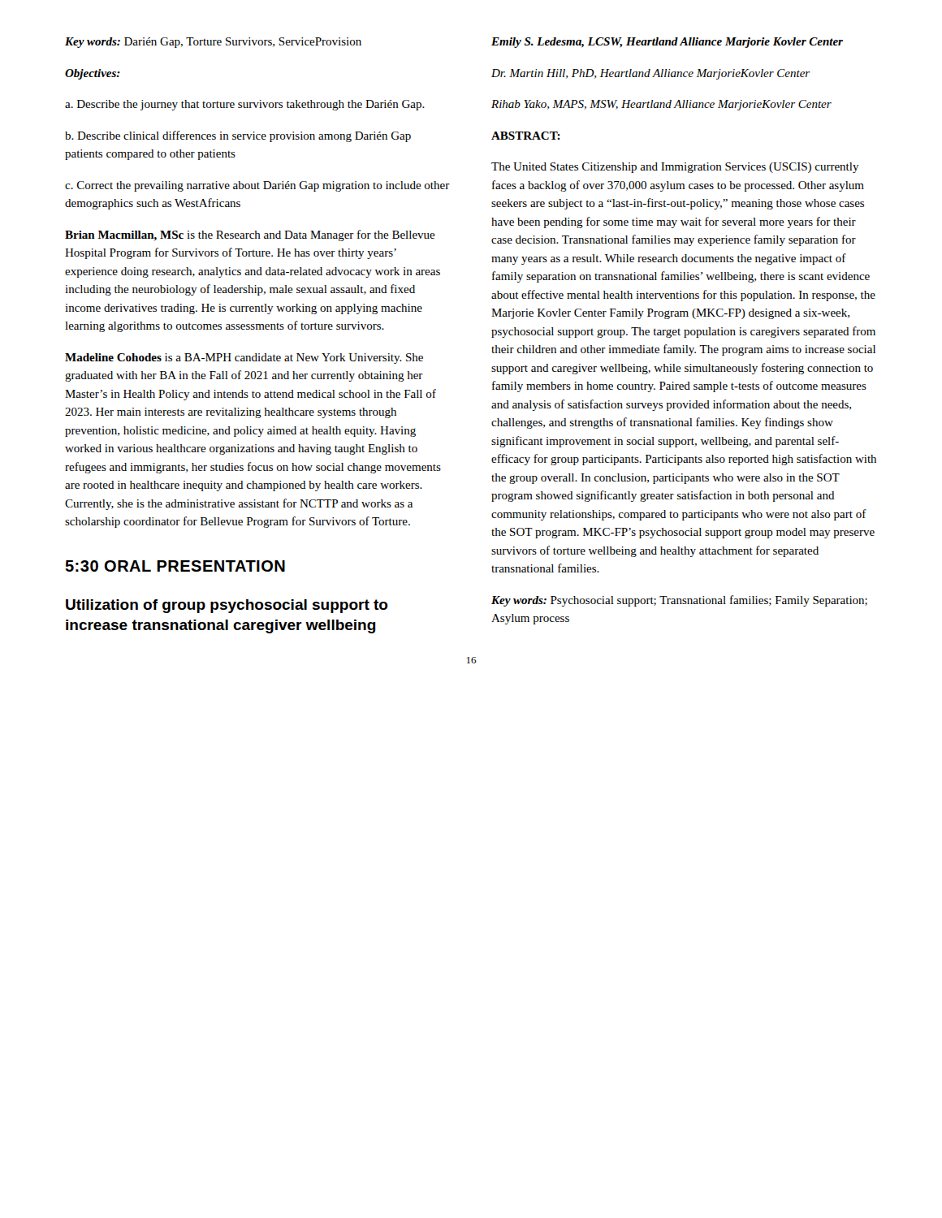Key words: Darién Gap, Torture Survivors, ServiceProvision
Objectives:
a. Describe the journey that torture survivors takethrough the Darién Gap.
b. Describe clinical differences in service provision among Darién Gap patients compared to other patients
c. Correct the prevailing narrative about Darién Gap migration to include other demographics such as WestAfricans
Brian Macmillan, MSc is the Research and Data Manager for the Bellevue Hospital Program for Survivors of Torture. He has over thirty years’ experience doing research, analytics and data-related advocacy work in areas including the neurobiology of leadership, male sexual assault, and fixed income derivatives trading. He is currently working on applying machine learning algorithms to outcomes assessments of torture survivors.
Madeline Cohodes is a BA-MPH candidate at New York University. She graduated with her BA in the Fall of 2021 and her currently obtaining her Master’s in Health Policy and intends to attend medical school in the Fall of 2023. Her main interests are revitalizing healthcare systems through prevention, holistic medicine, and policy aimed at health equity. Having worked in various healthcare organizations and having taught English to refugees and immigrants, her studies focus on how social change movements are rooted in healthcare inequity and championed by health care workers. Currently, she is the administrative assistant for NCTTP and works as a scholarship coordinator for Bellevue Program for Survivors of Torture.
5:30 ORAL PRESENTATION
Utilization of group psychosocial support to increase transnational caregiver wellbeing
Emily S. Ledesma, LCSW, Heartland Alliance Marjorie Kovler Center
Dr. Martin Hill, PhD, Heartland Alliance MarjorieKovler Center
Rihab Yako, MAPS, MSW, Heartland Alliance MarjorieKovler Center
ABSTRACT:
The United States Citizenship and Immigration Services (USCIS) currently faces a backlog of over 370,000 asylum cases to be processed. Other asylum seekers are subject to a “last-in-first-out-policy,” meaning those whose cases have been pending for some time may wait for several more years for their case decision. Transnational families may experience family separation for many years as a result. While research documents the negative impact of family separation on transnational families’ wellbeing, there is scant evidence about effective mental health interventions for this population. In response, the Marjorie Kovler Center Family Program (MKC-FP) designed a six-week, psychosocial support group. The target population is caregivers separated from their children and other immediate family. The program aims to increase social support and caregiver wellbeing, while simultaneously fostering connection to family members in home country. Paired sample t-tests of outcome measures and analysis of satisfaction surveys provided information about the needs, challenges, and strengths of transnational families. Key findings show significant improvement in social support, wellbeing, and parental self-efficacy for group participants. Participants also reported high satisfaction with the group overall. In conclusion, participants who were also in the SOT program showed significantly greater satisfaction in both personal and community relationships, compared to participants who were not also part of the SOT program. MKC-FP’s psychosocial support group model may preserve survivors of torture wellbeing and healthy attachment for separated transnational families.
Key words: Psychosocial support; Transnational families; Family Separation; Asylum process
16